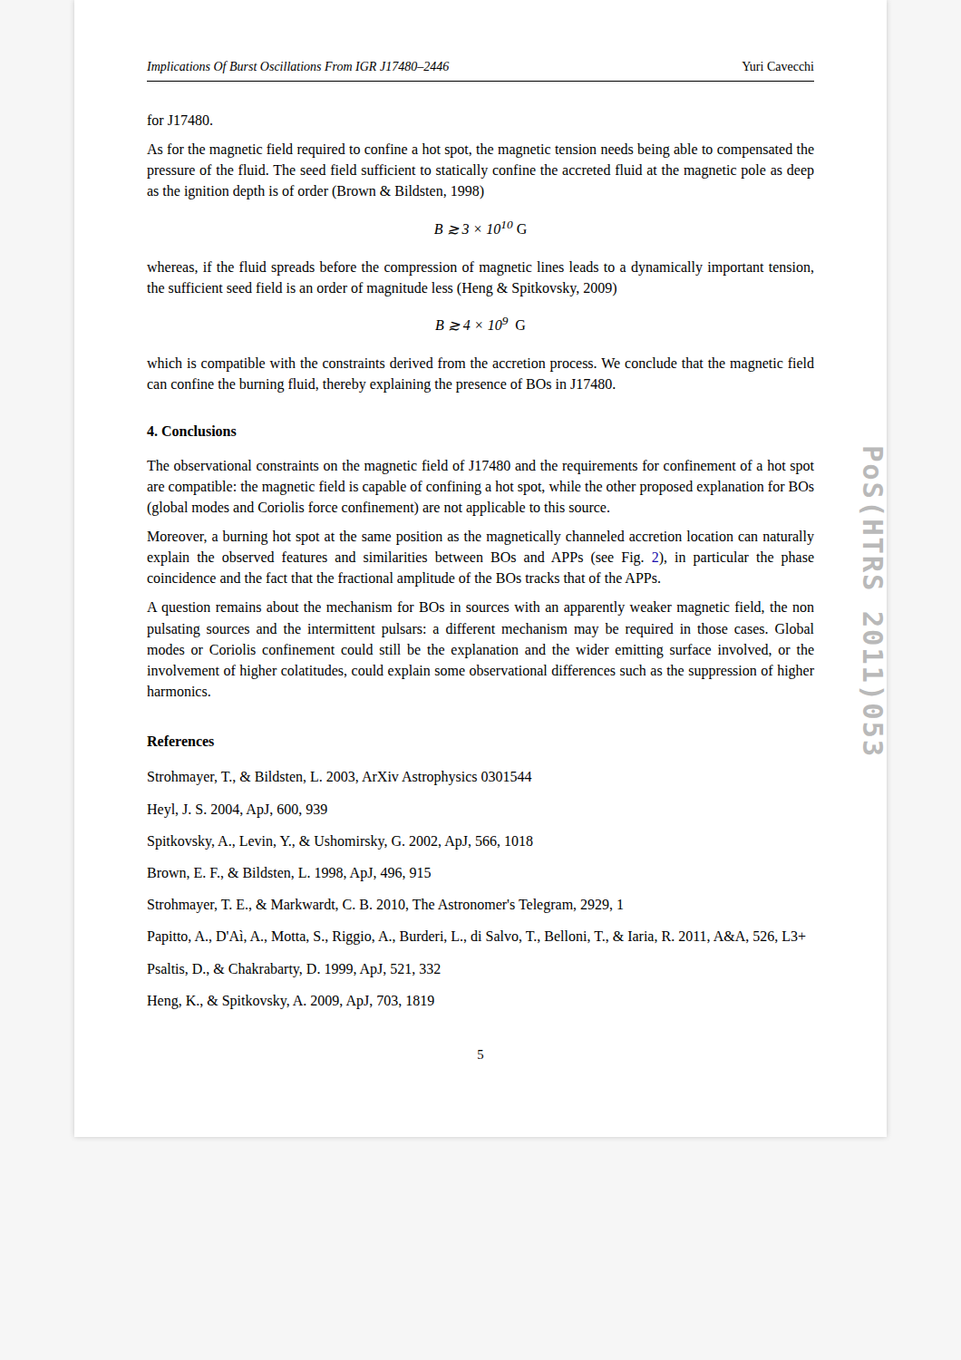PoS(HTRS 2011)053
Implications Of Burst Oscillations From IGR J17480–2446 Yuri Cavecchi
for J17480.
As for the magnetic field required to confine a hot spot, the magnetic tension needs being able to compensated the pressure of the fluid. The seed field sufficient to statically confine the accreted fluid at the magnetic pole as deep as the ignition depth is of order (Brown & Bildsten, 1998)
B ≳ 3 × 1010 G
whereas, if the fluid spreads before the compression of magnetic lines leads to a dynamically important tension, the sufficient seed field is an order of magnitude less (Heng & Spitkovsky, 2009)
B ≳ 4 × 109 G
which is compatible with the constraints derived from the accretion process. We conclude that the magnetic field can confine the burning fluid, thereby explaining the presence of BOs in J17480.
4. Conclusions
The observational constraints on the magnetic field of J17480 and the requirements for confinement of a hot spot are compatible: the magnetic field is capable of confining a hot spot, while the other proposed explanation for BOs (global modes and Coriolis force confinement) are not applicable to this source.
Moreover, a burning hot spot at the same position as the magnetically channeled accretion location can naturally explain the observed features and similarities between BOs and APPs (see Fig. 2), in particular the phase coincidence and the fact that the fractional amplitude of the BOs tracks that of the APPs.
A question remains about the mechanism for BOs in sources with an apparently weaker magnetic field, the non pulsating sources and the intermittent pulsars: a different mechanism may be required in those cases. Global modes or Coriolis confinement could still be the explanation and the wider emitting surface involved, or the involvement of higher colatitudes, could explain some observational differences such as the suppression of higher harmonics.
References
Strohmayer, T., & Bildsten, L. 2003, ArXiv Astrophysics 0301544
Heyl, J. S. 2004, ApJ, 600, 939
Spitkovsky, A., Levin, Y., & Ushomirsky, G. 2002, ApJ, 566, 1018
Brown, E. F., & Bildsten, L. 1998, ApJ, 496, 915
Strohmayer, T. E., & Markwardt, C. B. 2010, The Astronomer's Telegram, 2929, 1
Papitto, A., D'Aì, A., Motta, S., Riggio, A., Burderi, L., di Salvo, T., Belloni, T., & Iaria, R. 2011, A&A, 526, L3+
Psaltis, D., & Chakrabarty, D. 1999, ApJ, 521, 332
Heng, K., & Spitkovsky, A. 2009, ApJ, 703, 1819
5